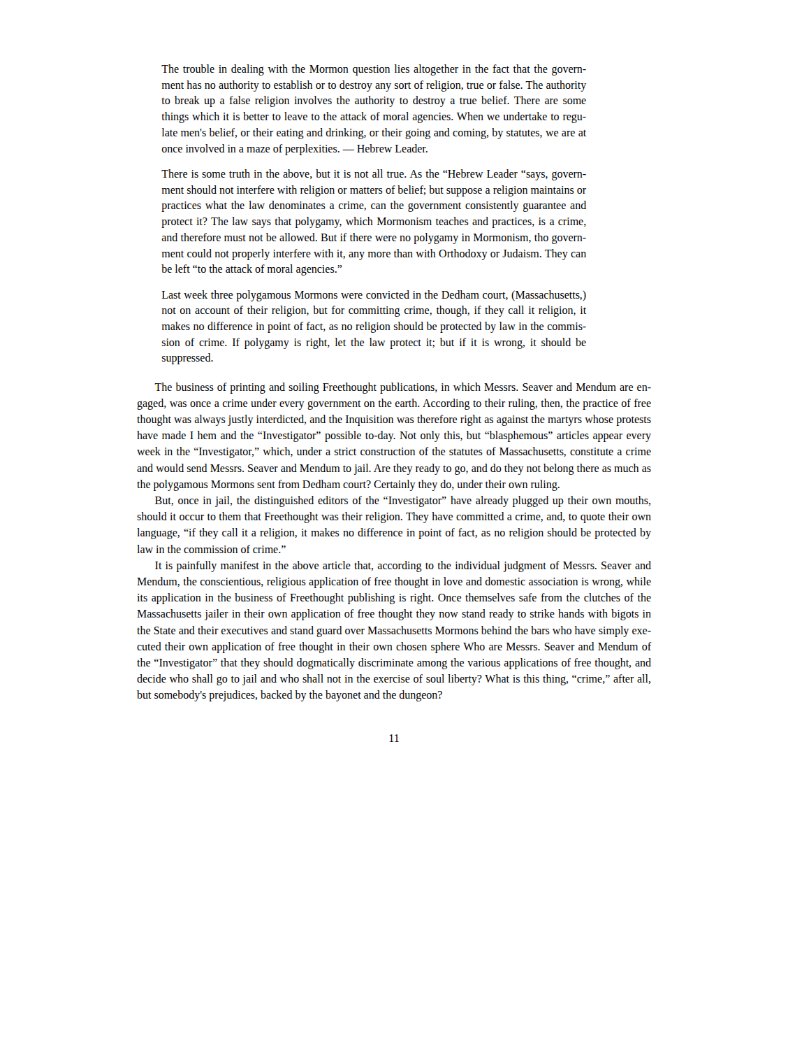The trouble in dealing with the Mormon question lies altogether in the fact that the government has no authority to establish or to destroy any sort of religion, true or false. The authority to break up a false religion involves the authority to destroy a true belief. There are some things which it is better to leave to the attack of moral agencies. When we undertake to regulate men's belief, or their eating and drinking, or their going and coming, by statutes, we are at once involved in a maze of perplexities. — Hebrew Leader.
There is some truth in the above, but it is not all true. As the “Hebrew Leader “says, government should not interfere with religion or matters of belief; but suppose a religion maintains or practices what the law denominates a crime, can the government consistently guarantee and protect it? The law says that polygamy, which Mormonism teaches and practices, is a crime, and therefore must not be allowed. But if there were no polygamy in Mormonism, tho government could not properly interfere with it, any more than with Orthodoxy or Judaism. They can be left “to the attack of moral agencies.”
Last week three polygamous Mormons were convicted in the Dedham court, (Massachusetts,) not on account of their religion, but for committing crime, though, if they call it religion, it makes no difference in point of fact, as no religion should be protected by law in the commission of crime. If polygamy is right, let the law protect it; but if it is wrong, it should be suppressed.
The business of printing and soiling Freethought publications, in which Messrs. Seaver and Mendum are engaged, was once a crime under every government on the earth. According to their ruling, then, the practice of free thought was always justly interdicted, and the Inquisition was therefore right as against the martyrs whose protests have made I hem and the “Investigator” possible to-day. Not only this, but “blasphemous” articles appear every week in the “Investigator,” which, under a strict construction of the statutes of Massachusetts, constitute a crime and would send Messrs. Seaver and Mendum to jail. Are they ready to go, and do they not belong there as much as the polygamous Mormons sent from Dedham court? Certainly they do, under their own ruling.
But, once in jail, the distinguished editors of the “Investigator” have already plugged up their own mouths, should it occur to them that Freethought was their religion. They have committed a crime, and, to quote their own language, “if they call it a religion, it makes no difference in point of fact, as no religion should be protected by law in the commission of crime.”
It is painfully manifest in the above article that, according to the individual judgment of Messrs. Seaver and Mendum, the conscientious, religious application of free thought in love and domestic association is wrong, while its application in the business of Freethought publishing is right. Once themselves safe from the clutches of the Massachusetts jailer in their own application of free thought they now stand ready to strike hands with bigots in the State and their executives and stand guard over Massachusetts Mormons behind the bars who have simply executed their own application of free thought in their own chosen sphere Who are Messrs. Seaver and Mendum of the “Investigator” that they should dogmatically discriminate among the various applications of free thought, and decide who shall go to jail and who shall not in the exercise of soul liberty? What is this thing, “crime,” after all, but somebody's prejudices, backed by the bayonet and the dungeon?
11